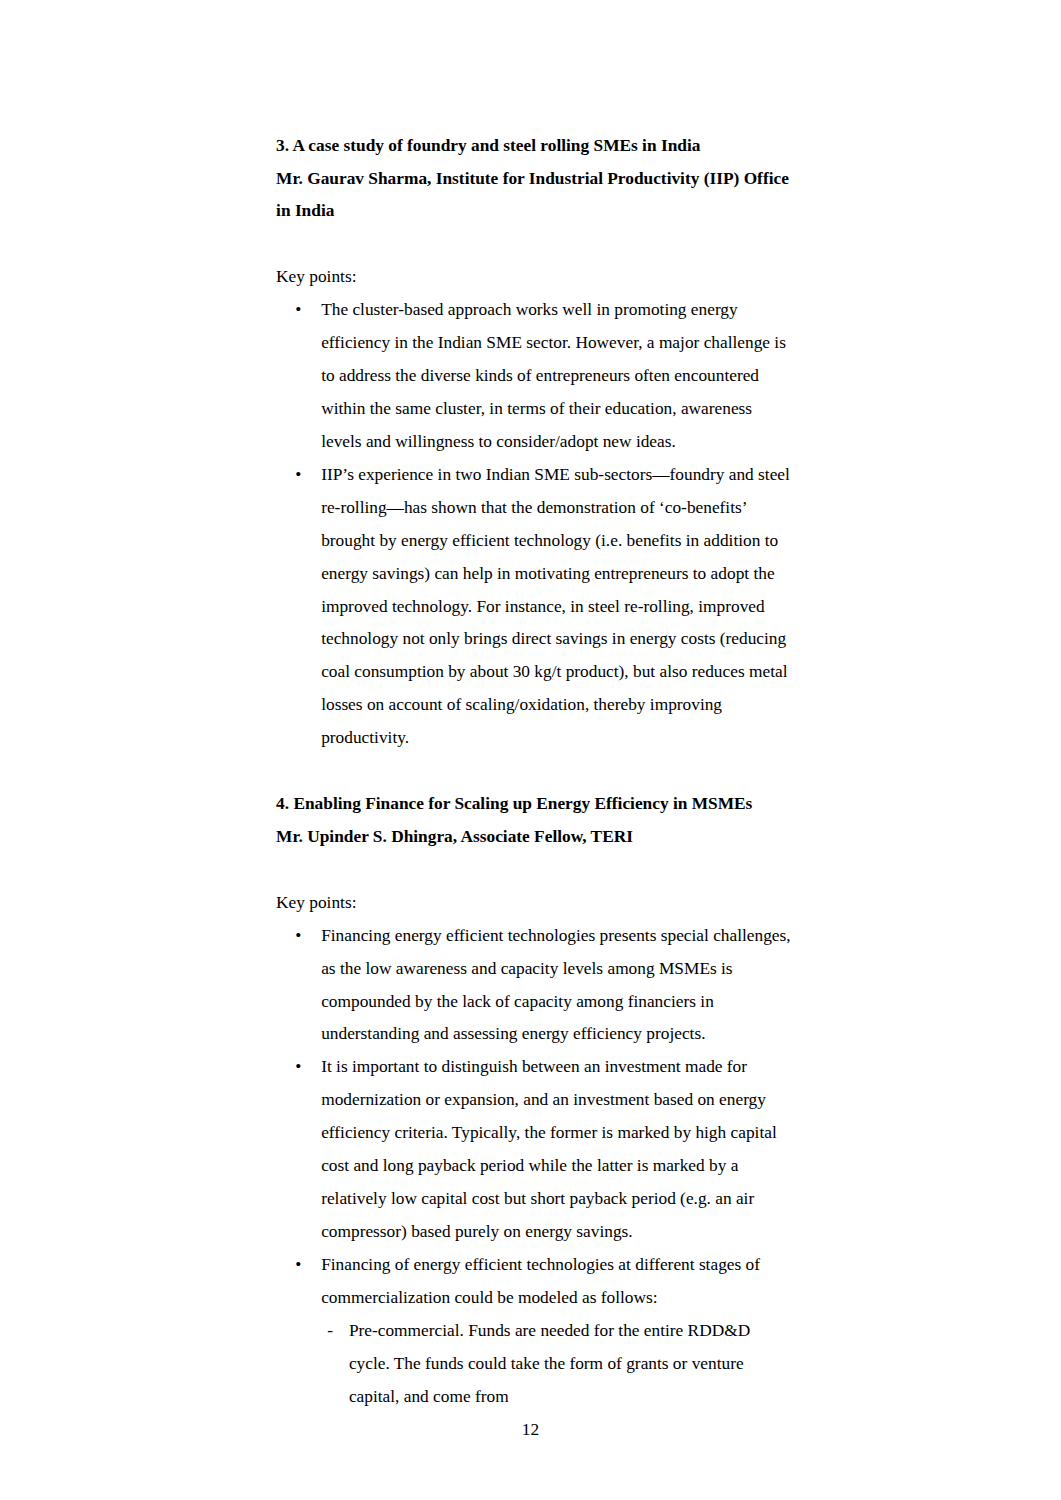3. A case study of foundry and steel rolling SMEs in India
Mr. Gaurav Sharma, Institute for Industrial Productivity (IIP) Office in India
Key points:
The cluster-based approach works well in promoting energy efficiency in the Indian SME sector. However, a major challenge is to address the diverse kinds of entrepreneurs often encountered within the same cluster, in terms of their education, awareness levels and willingness to consider/adopt new ideas.
IIP’s experience in two Indian SME sub-sectors—foundry and steel re-rolling—has shown that the demonstration of ‘co-benefits’ brought by energy efficient technology (i.e. benefits in addition to energy savings) can help in motivating entrepreneurs to adopt the improved technology. For instance, in steel re-rolling, improved technology not only brings direct savings in energy costs (reducing coal consumption by about 30 kg/t product), but also reduces metal losses on account of scaling/oxidation, thereby improving productivity.
4. Enabling Finance for Scaling up Energy Efficiency in MSMEs
Mr. Upinder S. Dhingra, Associate Fellow, TERI
Key points:
Financing energy efficient technologies presents special challenges, as the low awareness and capacity levels among MSMEs is compounded by the lack of capacity among financiers in understanding and assessing energy efficiency projects.
It is important to distinguish between an investment made for modernization or expansion, and an investment based on energy efficiency criteria. Typically, the former is marked by high capital cost and long payback period while the latter is marked by a relatively low capital cost but short payback period (e.g. an air compressor) based purely on energy savings.
Financing of energy efficient technologies at different stages of commercialization could be modeled as follows:
Pre-commercial. Funds are needed for the entire RDD&D cycle. The funds could take the form of grants or venture capital, and come from
12